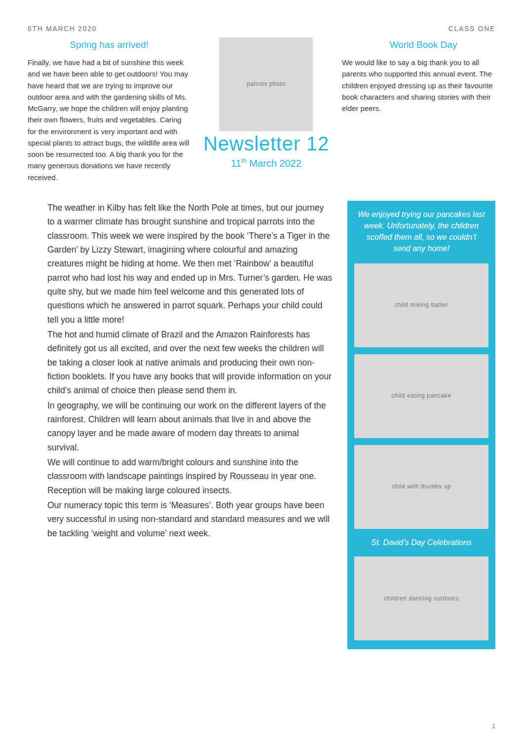6TH MARCH 2020 CLASS ONE
Spring has arrived!
Finally, we have had a bit of sunshine this week and we have been able to get outdoors! You may have heard that we are trying to improve our outdoor area and with the gardening skills of Ms. McGarry, we hope the children will enjoy planting their own flowers, fruits and vegetables. Caring for the environment is very important and with special plants to attract bugs, the wildlife area will soon be resurrected too. A big thank you for the many generous donations we have recently received.
parrots photo
Newsletter 12
11th March 2022
World Book Day
We would like to say a big thank you to all parents who supported this annual event. The children enjoyed dressing up as their favourite book characters and sharing stories with their elder peers.
The weather in Kilby has felt like the North Pole at times, but our journey to a warmer climate has brought sunshine and tropical parrots into the classroom. This week we were inspired by the book ‘There’s a Tiger in the Garden’ by Lizzy Stewart, imagining where colourful and amazing creatures might be hiding at home. We then met ‘Rainbow’ a beautiful parrot who had lost his way and ended up in Mrs. Turner’s garden. He was quite shy, but we made him feel welcome and this generated lots of questions which he answered in parrot squark. Perhaps your child could tell you a little more!
The hot and humid climate of Brazil and the Amazon Rainforests has definitely got us all excited, and over the next few weeks the children will be taking a closer look at native animals and producing their own non-fiction booklets. If you have any books that will provide information on your child’s animal of choice then please send them in.
In geography, we will be continuing our work on the different layers of the rainforest. Children will learn about animals that live in and above the canopy layer and be made aware of modern day threats to animal survival.
We will continue to add warm/bright colours and sunshine into the classroom with landscape paintings inspired by Rousseau in year one. Reception will be making large coloured insects.
Our numeracy topic this term is ‘Measures’. Both year groups have been very successful in using non-standard and standard measures and we will be tackling ‘weight and volume’ next week.
We enjoyed trying our pancakes last week. Unfortunately, the children scoffed them all, so we couldn’t send any home!
child mixing batter
child eating pancake
child with thumbs up
St. David’s Day Celebrations
children dancing outdoors
1